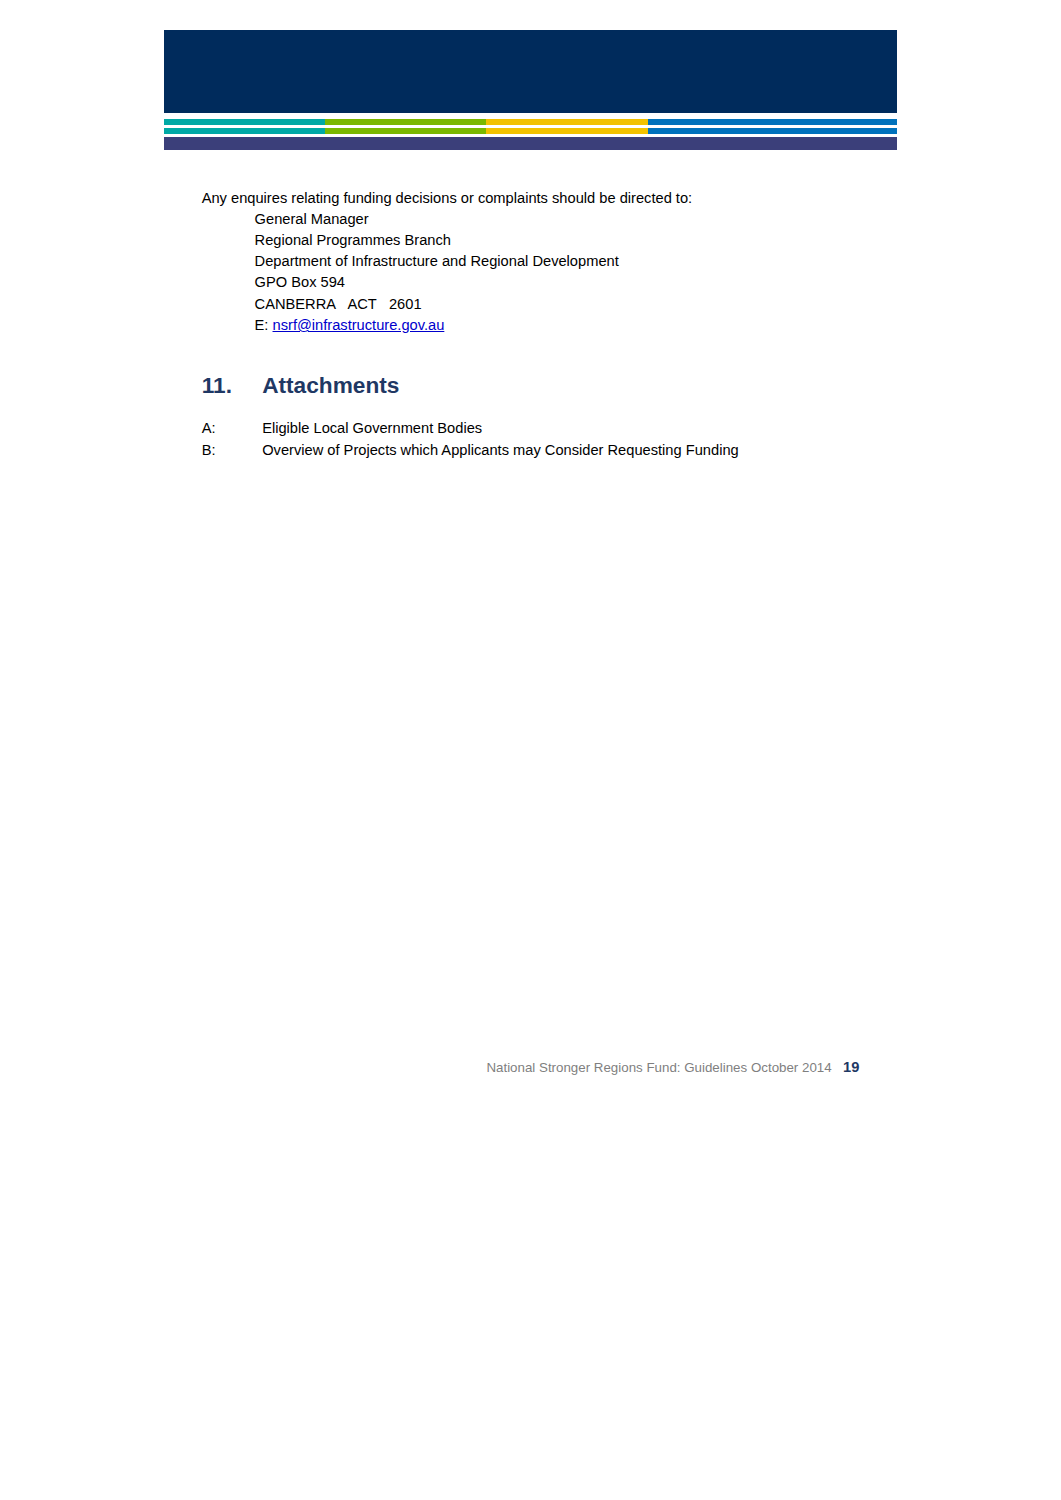Any enquires relating funding decisions or complaints should be directed to:
General Manager
Regional Programmes Branch
Department of Infrastructure and Regional Development
GPO Box 594
CANBERRA ACT 2601
E: nsrf@infrastructure.gov.au
11. Attachments
A: Eligible Local Government Bodies
B: Overview of Projects which Applicants may Consider Requesting Funding
National Stronger Regions Fund: Guidelines October 201419